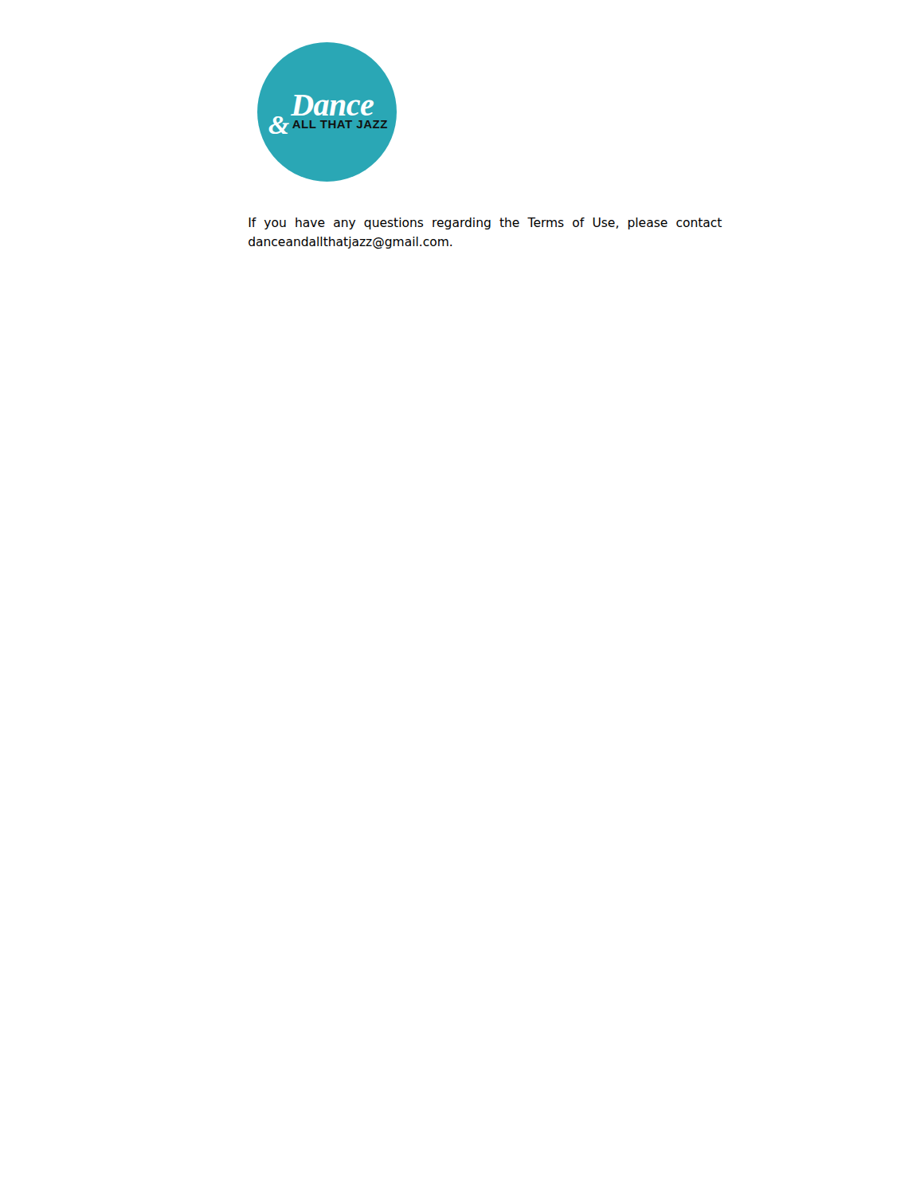Dance & ALL THAT JAZZ
If you have any questions regarding the Terms of Use, please contact danceandallthatjazz@gmail.com.